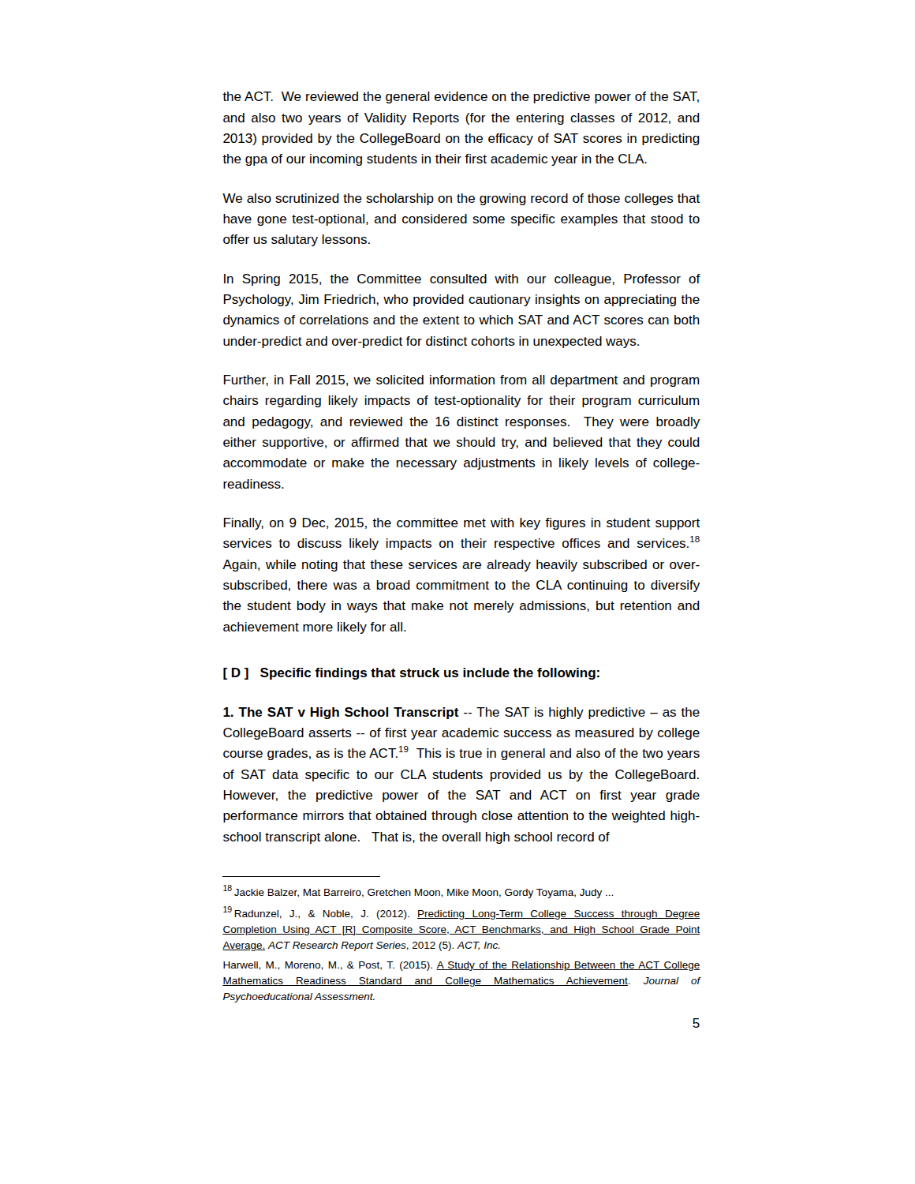the ACT. We reviewed the general evidence on the predictive power of the SAT, and also two years of Validity Reports (for the entering classes of 2012, and 2013) provided by the CollegeBoard on the efficacy of SAT scores in predicting the gpa of our incoming students in their first academic year in the CLA.
We also scrutinized the scholarship on the growing record of those colleges that have gone test-optional, and considered some specific examples that stood to offer us salutary lessons.
In Spring 2015, the Committee consulted with our colleague, Professor of Psychology, Jim Friedrich, who provided cautionary insights on appreciating the dynamics of correlations and the extent to which SAT and ACT scores can both under-predict and over-predict for distinct cohorts in unexpected ways.
Further, in Fall 2015, we solicited information from all department and program chairs regarding likely impacts of test-optionality for their program curriculum and pedagogy, and reviewed the 16 distinct responses. They were broadly either supportive, or affirmed that we should try, and believed that they could accommodate or make the necessary adjustments in likely levels of college-readiness.
Finally, on 9 Dec, 2015, the committee met with key figures in student support services to discuss likely impacts on their respective offices and services.18 Again, while noting that these services are already heavily subscribed or over-subscribed, there was a broad commitment to the CLA continuing to diversify the student body in ways that make not merely admissions, but retention and achievement more likely for all.
[ D ] Specific findings that struck us include the following:
1. The SAT v High School Transcript -- The SAT is highly predictive – as the CollegeBoard asserts -- of first year academic success as measured by college course grades, as is the ACT.19 This is true in general and also of the two years of SAT data specific to our CLA students provided us by the CollegeBoard. However, the predictive power of the SAT and ACT on first year grade performance mirrors that obtained through close attention to the weighted high-school transcript alone. That is, the overall high school record of
18 Jackie Balzer, Mat Barreiro, Gretchen Moon, Mike Moon, Gordy Toyama, Judy ...
19 Radunzel, J., & Noble, J. (2012). Predicting Long-Term College Success through Degree Completion Using ACT [R] Composite Score, ACT Benchmarks, and High School Grade Point Average. ACT Research Report Series, 2012 (5). ACT, Inc.
Harwell, M., Moreno, M., & Post, T. (2015). A Study of the Relationship Between the ACT College Mathematics Readiness Standard and College Mathematics Achievement. Journal of Psychoeducational Assessment.
5